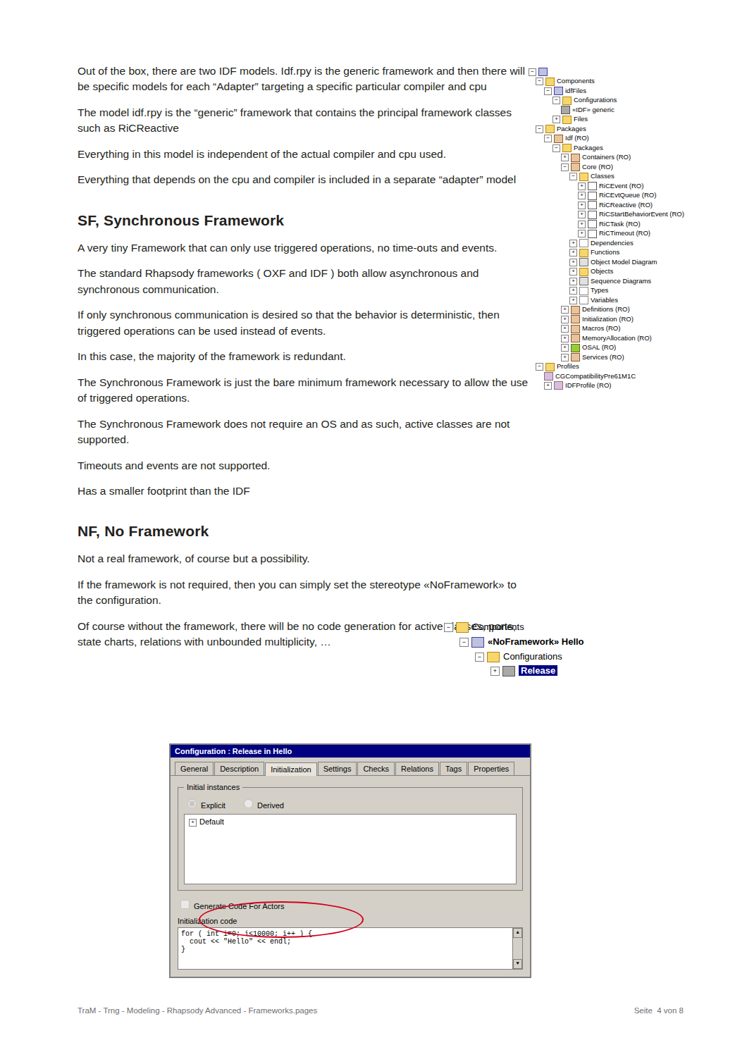−
− Components
− idfFiles
− Configurations
«IDF» generic
+ Files
− Packages
− Idf (RO)
− Packages
+ Containers (RO)
− Core (RO)
− Classes
+ RiCEvent (RO)
+ RiCEvtQueue (RO)
+ RiCReactive (RO)
+ RiCStartBehaviorEvent (RO)
+ RiCTask (RO)
+ RiCTimeout (RO)
+ Dependencies
+ Functions
+ Object Model Diagram
+ Objects
+ Sequence Diagrams
+ Types
+ Variables
+ Definitions (RO)
+ Initialization (RO)
+ Macros (RO)
+ MemoryAllocation (RO)
+ OSAL (RO)
+ Services (RO)
− Profiles
CGCompatibilityPre61M1C
+ IDFProfile (RO)
Out of the box, there are two IDF models. Idf.rpy is the generic framework and then there will be specific models for each “Adapter” targeting a specific particular compiler and cpu
The model idf.rpy is the “generic” framework that contains the principal framework classes such as RiCReactive
Everything in this model is independent of the actual compiler and cpu used.
Everything that depends on the cpu and compiler is included in a separate “adapter” model
SF, Synchronous Framework
A very tiny Framework that can only use triggered operations, no time-outs and events.
The standard Rhapsody frameworks ( OXF and IDF ) both allow asynchronous and synchronous communication.
If only synchronous communication is desired so that the behavior is deterministic, then triggered operations can be used instead of events.
In this case, the majority of the framework is redundant.
The Synchronous Framework is just the bare minimum framework necessary to allow the use of triggered operations.
The Synchronous Framework does not require an OS and as such, active classes are not supported.
Timeouts and events are not supported.
Has a smaller footprint than the IDF
NF, No Framework
Not a real framework, of course but a possibility.
If the framework is not required, then you can simply set the stereotype «NoFramework» to the configuration.
Of course without the framework, there will be no code generation for active classes, ports, state charts, relations with unbounded multiplicity, …
− Components
− «NoFramework» Hello
− Configurations
+ Release
Configuration : Release in Hello
General Description Initialization Settings Checks Relations Tags Properties
Initial instances
Explicit Derived
+Default
Generate Code For Actors
Initialization code
for ( int i=0; i<10000; i++ ) {
cout << "Hello" << endl;
}
▲
▼
TraM - Trng - Modeling - Rhapsody Advanced - Frameworks.pages
Seite 4 von 8